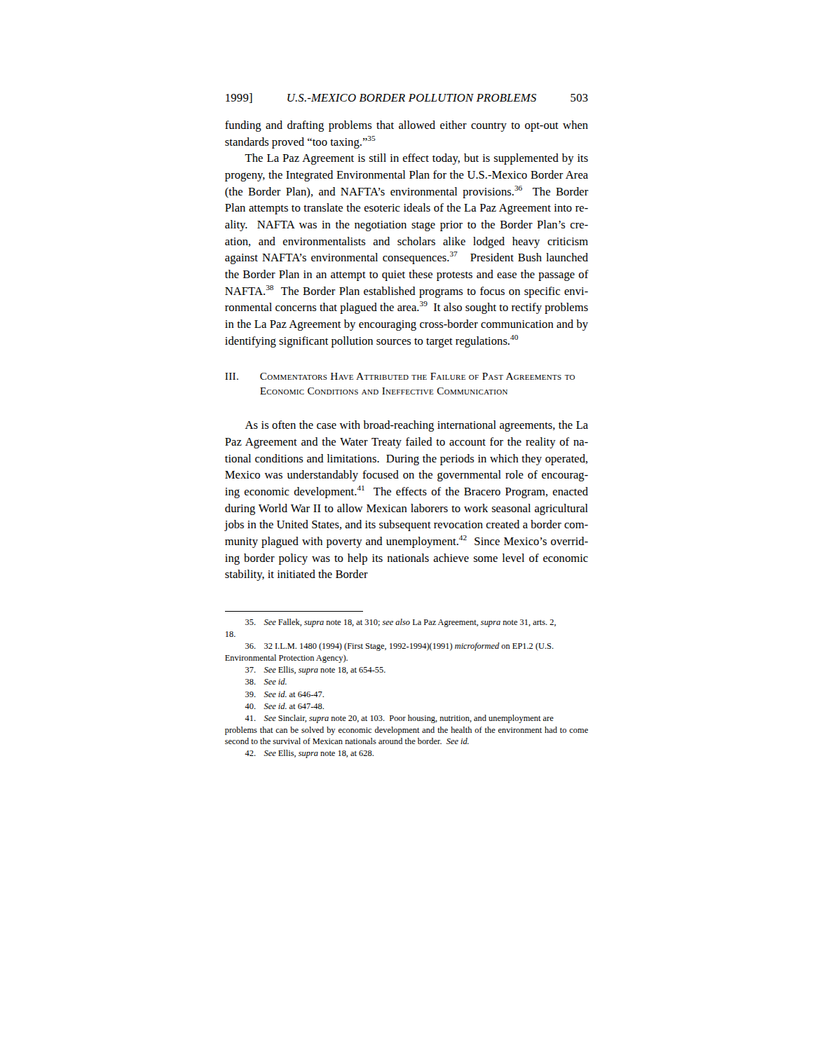1999] U.S.-MEXICO BORDER POLLUTION PROBLEMS 503
funding and drafting problems that allowed either country to opt-out when standards proved “too taxing.”35
The La Paz Agreement is still in effect today, but is supplemented by its progeny, the Integrated Environmental Plan for the U.S.-Mexico Border Area (the Border Plan), and NAFTA’s environmental provisions.36 The Border Plan attempts to translate the esoteric ideals of the La Paz Agreement into reality. NAFTA was in the negotiation stage prior to the Border Plan’s creation, and environmentalists and scholars alike lodged heavy criticism against NAFTA’s environmental consequences.37 President Bush launched the Border Plan in an attempt to quiet these protests and ease the passage of NAFTA.38 The Border Plan established programs to focus on specific environmental concerns that plagued the area.39 It also sought to rectify problems in the La Paz Agreement by encouraging cross-border communication and by identifying significant pollution sources to target regulations.40
III. Commentators Have Attributed the Failure of Past Agreements to Economic Conditions and Ineffective Communication
As is often the case with broad-reaching international agreements, the La Paz Agreement and the Water Treaty failed to account for the reality of national conditions and limitations. During the periods in which they operated, Mexico was understandably focused on the governmental role of encouraging economic development.41 The effects of the Bracero Program, enacted during World War II to allow Mexican laborers to work seasonal agricultural jobs in the United States, and its subsequent revocation created a border community plagued with poverty and unemployment.42 Since Mexico’s overriding border policy was to help its nationals achieve some level of economic stability, it initiated the Border
35. See Fallek, supra note 18, at 310; see also La Paz Agreement, supra note 31, arts. 2,
18.
36. 32 I.L.M. 1480 (1994) (First Stage, 1992-1994)(1991) microformed on EP1.2 (U.S.
Environmental Protection Agency).
37. See Ellis, supra note 18, at 654-55.
38. See id.
39. See id. at 646-47.
40. See id. at 647-48.
41. See Sinclair, supra note 20, at 103. Poor housing, nutrition, and unemployment are
problems that can be solved by economic development and the health of the environment had to come second to the survival of Mexican nationals around the border. See id.
42. See Ellis, supra note 18, at 628.